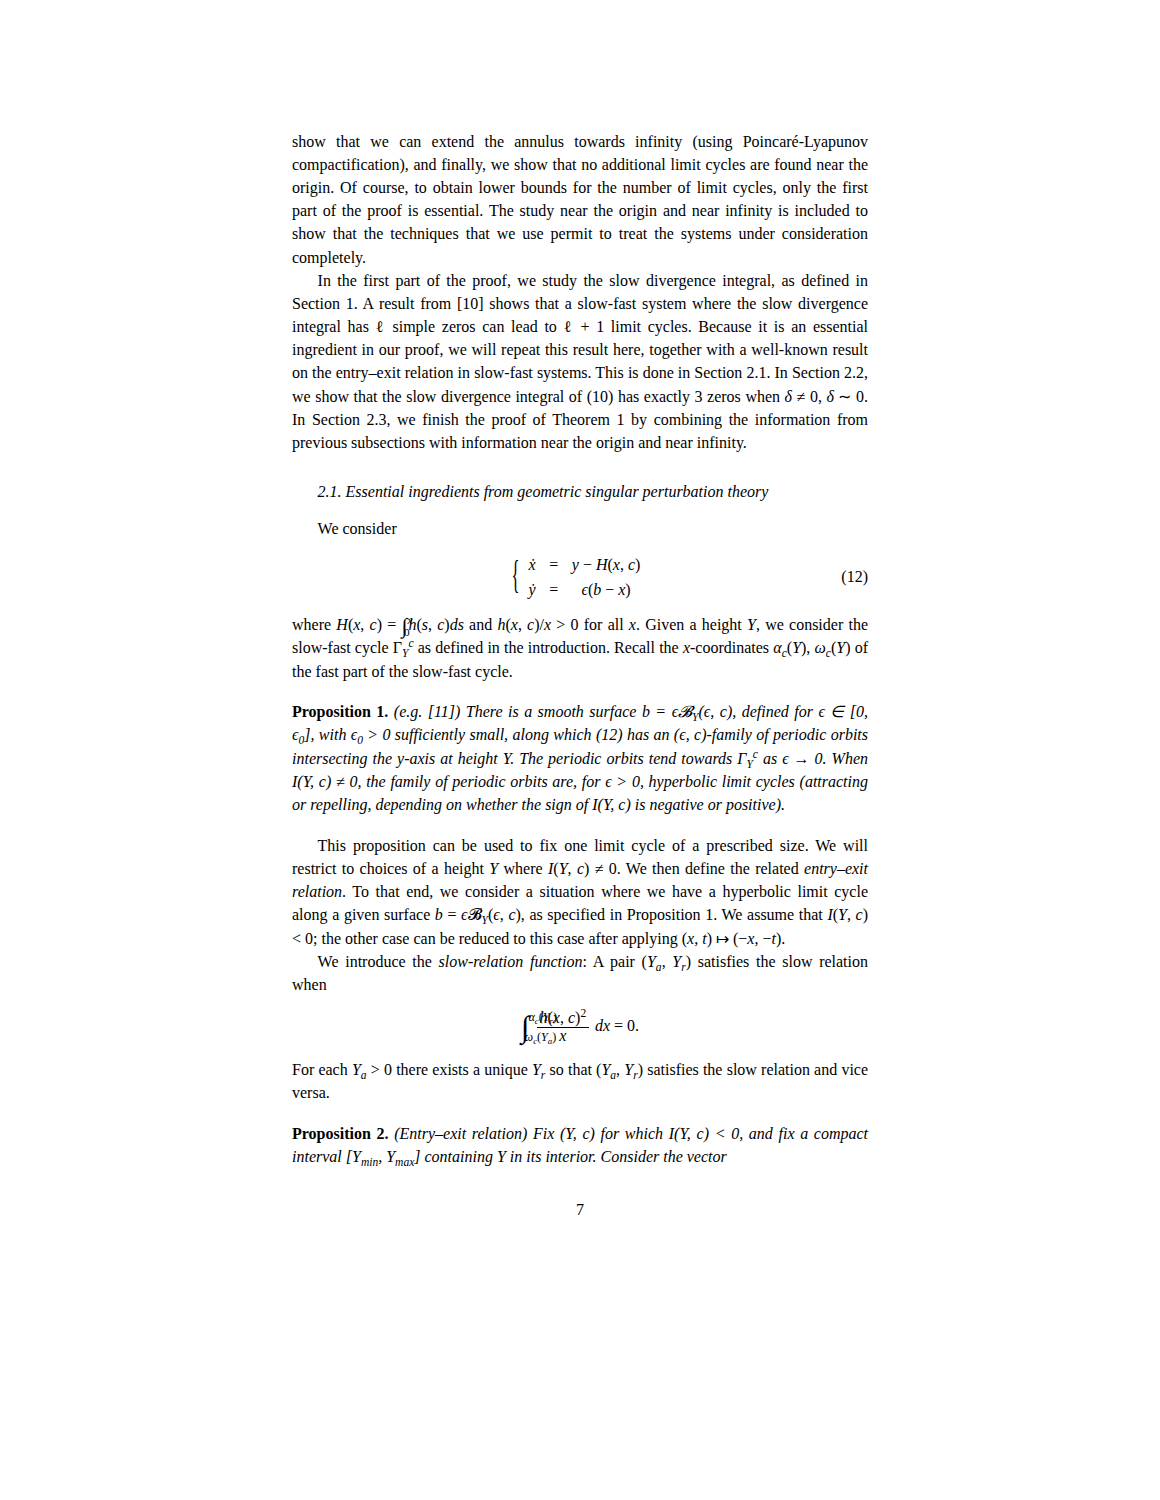show that we can extend the annulus towards infinity (using Poincaré-Lyapunov compactification), and finally, we show that no additional limit cycles are found near the origin. Of course, to obtain lower bounds for the number of limit cycles, only the first part of the proof is essential. The study near the origin and near infinity is included to show that the techniques that we use permit to treat the systems under consideration completely.
In the first part of the proof, we study the slow divergence integral, as defined in Section 1. A result from [10] shows that a slow-fast system where the slow divergence integral has ℓ simple zeros can lead to ℓ + 1 limit cycles. Because it is an essential ingredient in our proof, we will repeat this result here, together with a well-known result on the entry–exit relation in slow-fast systems. This is done in Section 2.1. In Section 2.2, we show that the slow divergence integral of (10) has exactly 3 zeros when δ ≠ 0, δ ∼ 0. In Section 2.3, we finish the proof of Theorem 1 by combining the information from previous subsections with information near the origin and near infinity.
2.1. Essential ingredients from geometric singular perturbation theory
We consider
{
| ẋ | = | y − H ( x , c ) |
| ẏ | = | ϵ ( b − x ) |
(12)
where H(x, c) = ∫x 0 h(s, c)ds and h(x, c)/x > 0 for all x. Given a height Y, we consider the slow-fast cycle ΓYc as defined in the introduction. Recall the x-coordinates αc(Y), ωc(Y) of the fast part of the slow-fast cycle.
Proposition 1. (e.g. [11]) There is a smooth surface b = ϵ 𝓑Y(ϵ, c), defined for ϵ ∈ [0, ϵ0], with ϵ0 > 0 sufficiently small, along which (12) has an (ϵ, c)-family of periodic orbits intersecting the y-axis at height Y. The periodic orbits tend towards ΓYc as ϵ → 0. When I(Y, c) ≠ 0, the family of periodic orbits are, for ϵ > 0, hyperbolic limit cycles (attracting or repelling, depending on whether the sign of I(Y, c) is negative or positive).
This proposition can be used to fix one limit cycle of a prescribed size. We will restrict to choices of a height Y where I(Y, c) ≠ 0. We then define the related entry–exit relation. To that end, we consider a situation where we have a hyperbolic limit cycle along a given surface b = ϵ 𝓑Y(ϵ, c), as specified in Proposition 1. We assume that I(Y, c) < 0; the other case can be reduced to this case after applying (x, t) ↦ (−x, −t).
We introduce the slow-relation function: A pair (Ya, Yr) satisfies the slow relation when
∫αc(Yr) ωc(Ya) h(x, c)2 x dx = 0.
For each Ya > 0 there exists a unique Yr so that (Ya, Yr) satisfies the slow relation and vice versa.
Proposition 2. (Entry–exit relation) Fix (Y, c) for which I(Y, c) < 0, and fix a compact interval [Ymin, Ymax] containing Y in its interior. Consider the vector
7